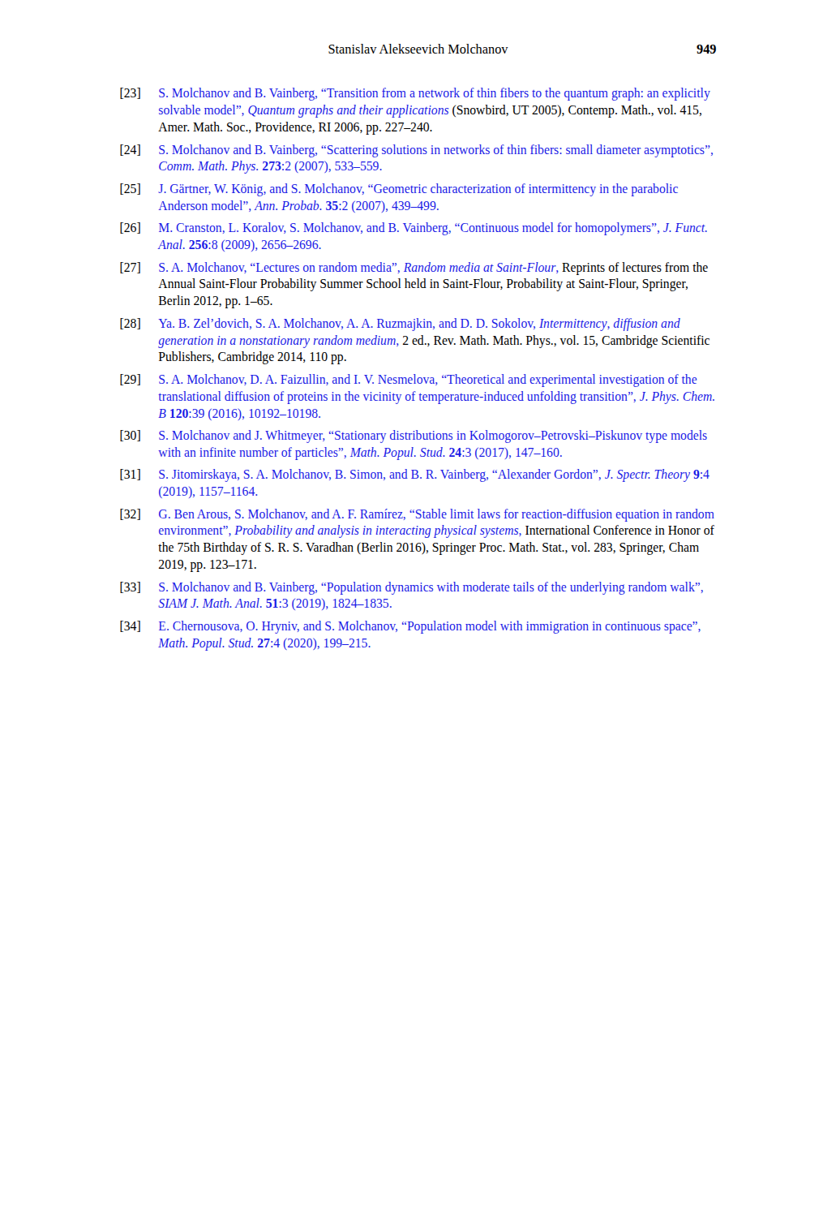Stanislav Alekseevich Molchanov 949
[23] S. Molchanov and B. Vainberg, “Transition from a network of thin fibers to the quantum graph: an explicitly solvable model”, Quantum graphs and their applications (Snowbird, UT 2005), Contemp. Math., vol. 415, Amer. Math. Soc., Providence, RI 2006, pp. 227–240.
[24] S. Molchanov and B. Vainberg, “Scattering solutions in networks of thin fibers: small diameter asymptotics”, Comm. Math. Phys. 273:2 (2007), 533–559.
[25] J. Gärtner, W. König, and S. Molchanov, “Geometric characterization of intermittency in the parabolic Anderson model”, Ann. Probab. 35:2 (2007), 439–499.
[26] M. Cranston, L. Koralov, S. Molchanov, and B. Vainberg, “Continuous model for homopolymers”, J. Funct. Anal. 256:8 (2009), 2656–2696.
[27] S. A. Molchanov, “Lectures on random media”, Random media at Saint-Flour, Reprints of lectures from the Annual Saint-Flour Probability Summer School held in Saint-Flour, Probability at Saint-Flour, Springer, Berlin 2012, pp. 1–65.
[28] Ya. B. Zel’dovich, S. A. Molchanov, A. A. Ruzmajkin, and D. D. Sokolov, Intermittency, diffusion and generation in a nonstationary random medium, 2 ed., Rev. Math. Math. Phys., vol. 15, Cambridge Scientific Publishers, Cambridge 2014, 110 pp.
[29] S. A. Molchanov, D. A. Faizullin, and I. V. Nesmelova, “Theoretical and experimental investigation of the translational diffusion of proteins in the vicinity of temperature-induced unfolding transition”, J. Phys. Chem. B 120:39 (2016), 10192–10198.
[30] S. Molchanov and J. Whitmeyer, “Stationary distributions in Kolmogorov–Petrovski–Piskunov type models with an infinite number of particles”, Math. Popul. Stud. 24:3 (2017), 147–160.
[31] S. Jitomirskaya, S. A. Molchanov, B. Simon, and B. R. Vainberg, “Alexander Gordon”, J. Spectr. Theory 9:4 (2019), 1157–1164.
[32] G. Ben Arous, S. Molchanov, and A. F. Ramírez, “Stable limit laws for reaction-diffusion equation in random environment”, Probability and analysis in interacting physical systems, International Conference in Honor of the 75th Birthday of S. R. S. Varadhan (Berlin 2016), Springer Proc. Math. Stat., vol. 283, Springer, Cham 2019, pp. 123–171.
[33] S. Molchanov and B. Vainberg, “Population dynamics with moderate tails of the underlying random walk”, SIAM J. Math. Anal. 51:3 (2019), 1824–1835.
[34] E. Chernousova, O. Hryniv, and S. Molchanov, “Population model with immigration in continuous space”, Math. Popul. Stud. 27:4 (2020), 199–215.